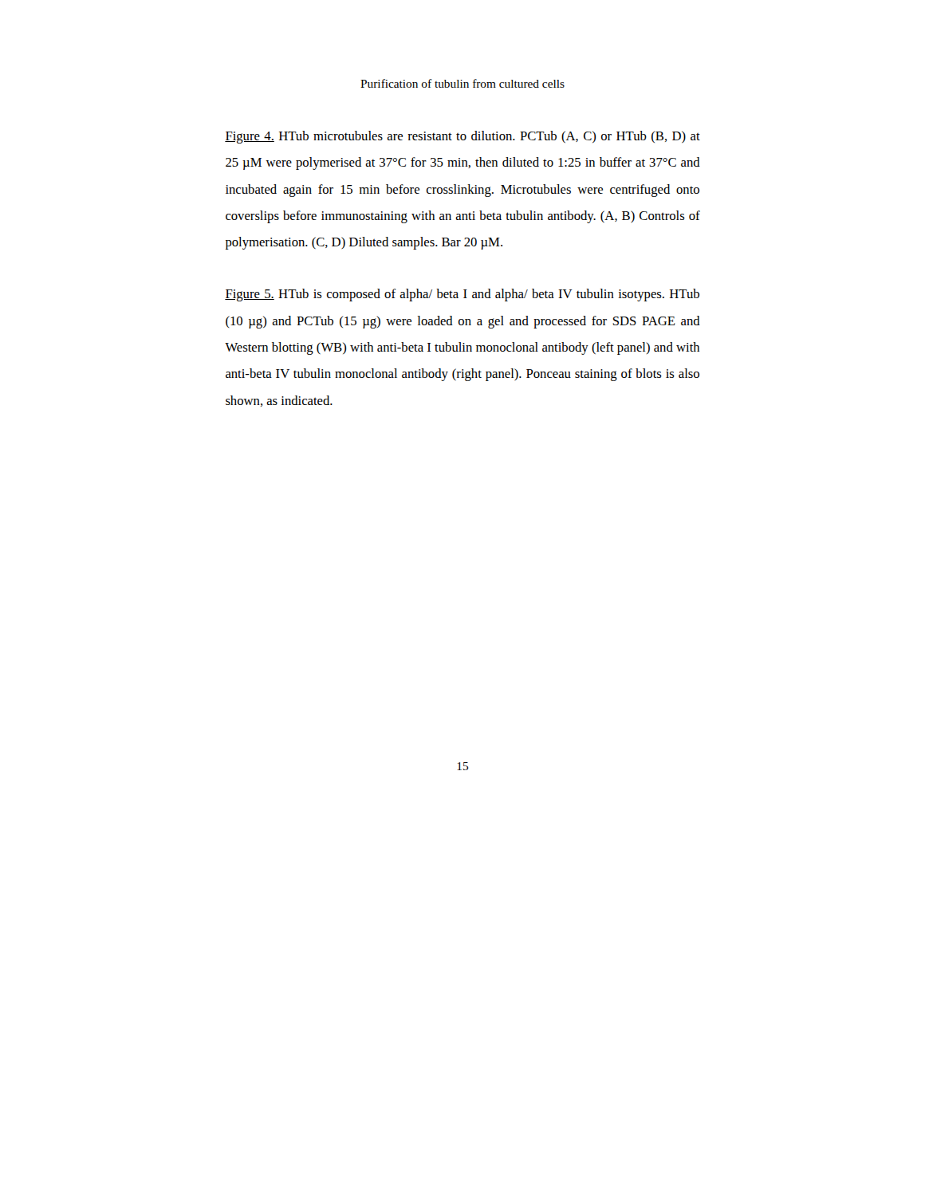Purification of tubulin from cultured cells
Figure 4. HTub microtubules are resistant to dilution. PCTub (A, C) or HTub (B, D) at 25 µM were polymerised at 37°C for 35 min, then diluted to 1:25 in buffer at 37°C and incubated again for 15 min before crosslinking. Microtubules were centrifuged onto coverslips before immunostaining with an anti beta tubulin antibody. (A, B) Controls of polymerisation. (C, D) Diluted samples. Bar 20 µM.
Figure 5. HTub is composed of alpha/ beta I and alpha/ beta IV tubulin isotypes. HTub (10 µg) and PCTub (15 µg) were loaded on a gel and processed for SDS PAGE and Western blotting (WB) with anti-beta I tubulin monoclonal antibody (left panel) and with anti-beta IV tubulin monoclonal antibody (right panel). Ponceau staining of blots is also shown, as indicated.
15